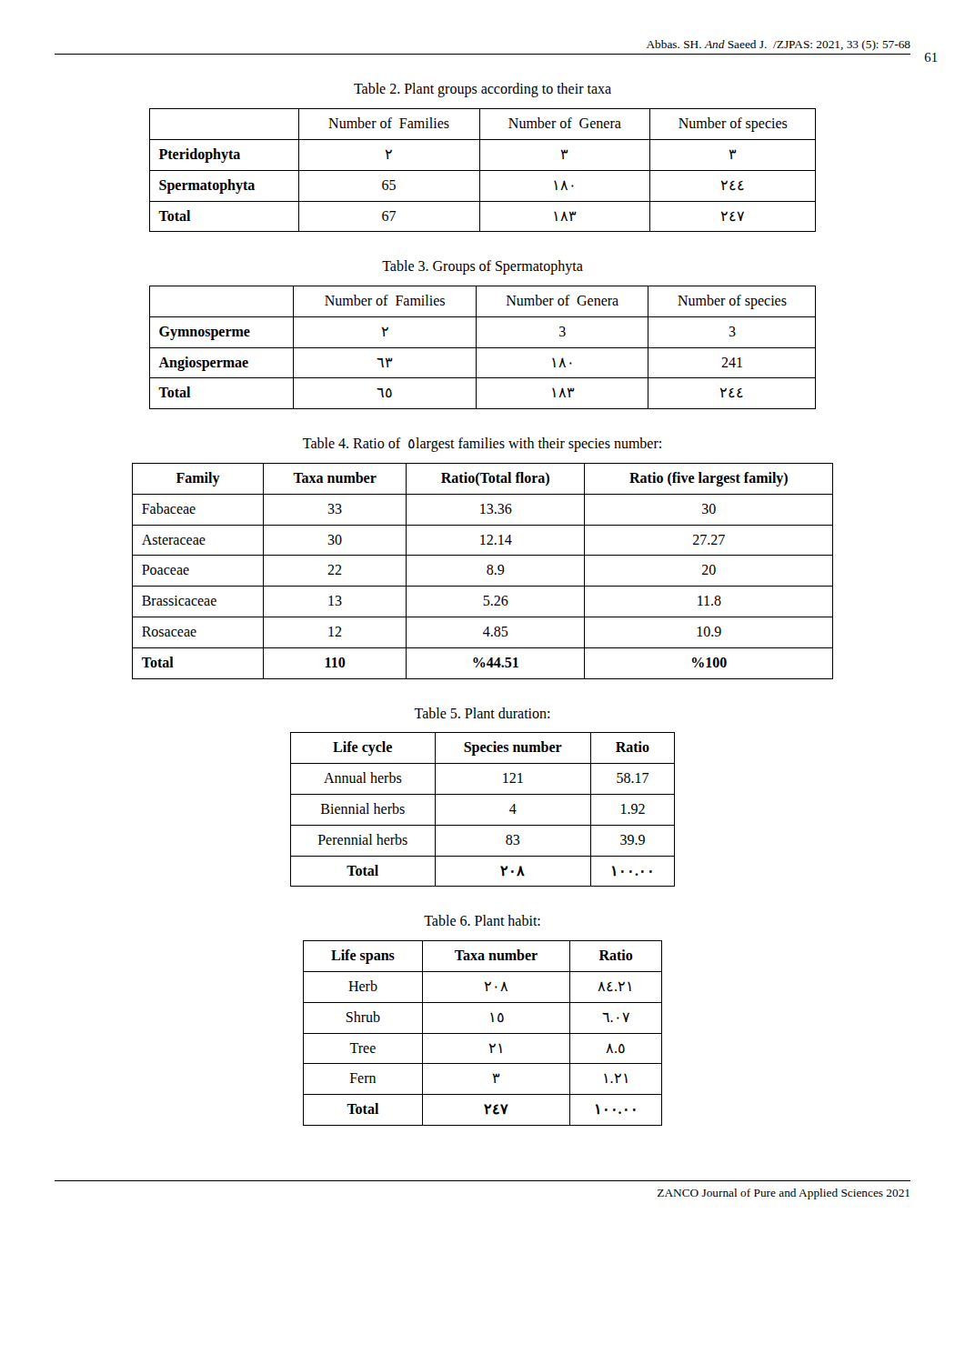Abbas. SH. And Saeed J. /ZJPAS: 2021, 33 (5): 57-68 61
Table 2. Plant groups according to their taxa
| | Number of Families | Number of Genera | Number of species |
| Pteridophyta | ٢ | ٣ | ٣ |
| Spermatophyta | 65 | ١٨٠ | ٢٤٤ |
| Total | 67 | ١٨٣ | ٢٤٧ |
Table 3. Groups of Spermatophyta
| | Number of Families | Number of Genera | Number of species |
| Gymnosperme | ٢ | 3 | 3 |
| Angiospermae | ٦٣ | ١٨٠ | 241 |
| Total | ٦٥ | ١٨٣ | ٢٤٤ |
Table 4. Ratio of ٥largest families with their species number:
| Family | Taxa number | Ratio(Total flora) | Ratio (five largest family) |
| --- | --- | --- | --- |
| Fabaceae | 33 | 13.36 | 30 |
| Asteraceae | 30 | 12.14 | 27.27 |
| Poaceae | 22 | 8.9 | 20 |
| Brassicaceae | 13 | 5.26 | 11.8 |
| Rosaceae | 12 | 4.85 | 10.9 |
| Total | 110 | %44.51 | %100 |
Table 5. Plant duration:
| Life cycle | Species number | Ratio |
| --- | --- | --- |
| Annual herbs | 121 | 58.17 |
| Biennial herbs | 4 | 1.92 |
| Perennial herbs | 83 | 39.9 |
| Total | ٢٠٨ | ١٠٠.٠٠ |
Table 6. Plant habit:
| Life spans | Taxa number | Ratio |
| --- | --- | --- |
| Herb | ٢٠٨ | ٨٤.٢١ |
| Shrub | ١٥ | ٦.٠٧ |
| Tree | ٢١ | ٨.٥ |
| Fern | ٣ | ١.٢١ |
| Total | ٢٤٧ | ١٠٠.٠٠ |
ZANCO Journal of Pure and Applied Sciences 2021